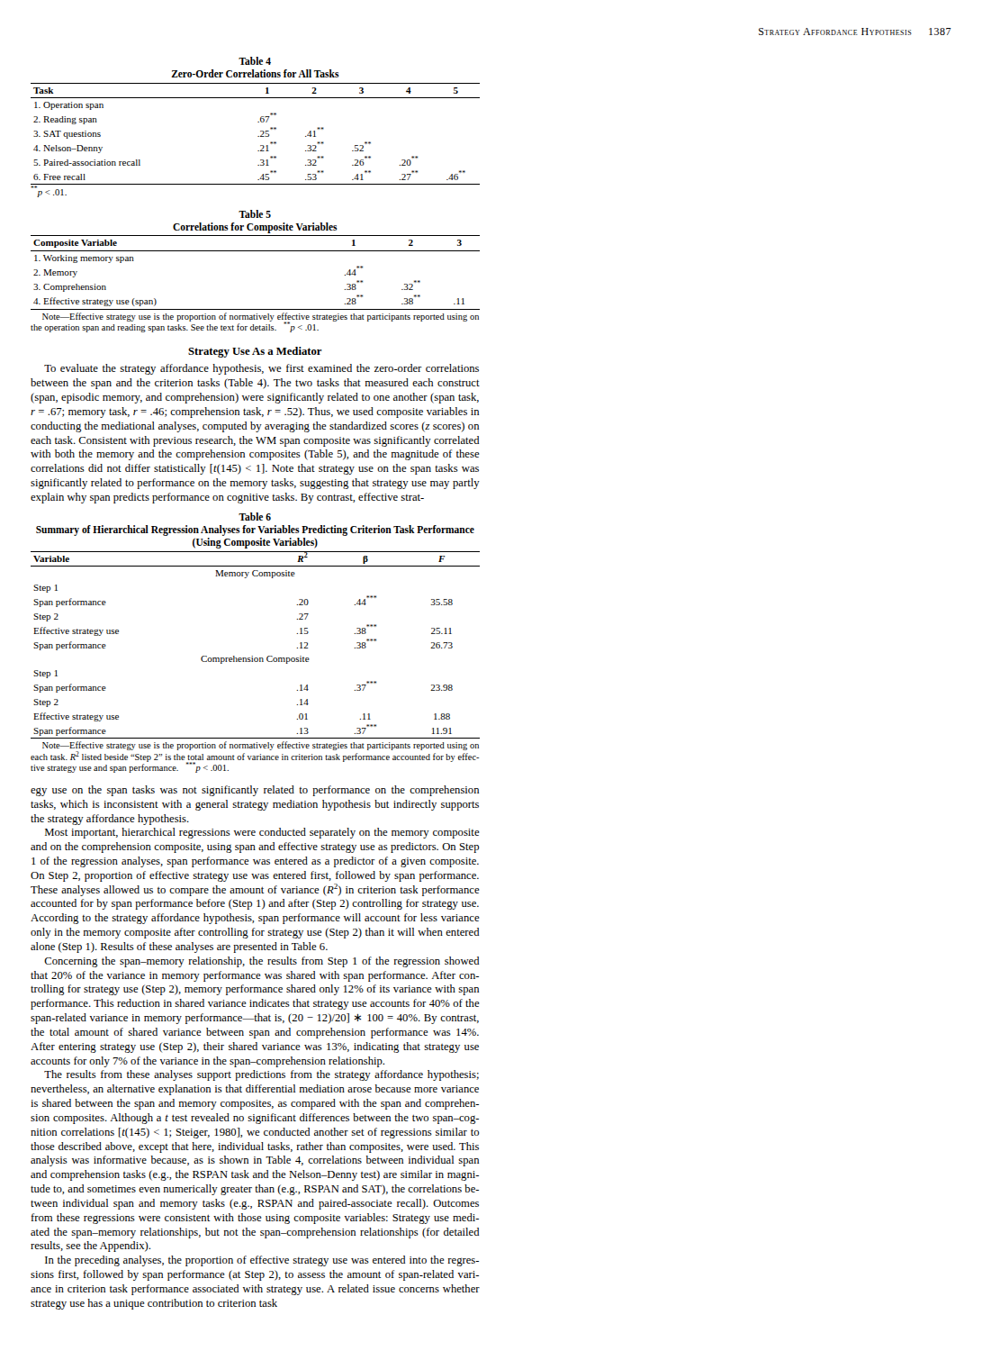Strategy Affordance Hypothesis 1387
Table 4 Zero-Order Correlations for All Tasks
| Task | 1 | 2 | 3 | 4 | 5 |
| --- | --- | --- | --- | --- | --- |
| 1. Operation span | | | | | |
| 2. Reading span | .67 ** | | | | |
| 3. SAT questions | .25 ** | .41 ** | | | |
| 4. Nelson–Denny | .21 ** | .32 ** | .52 ** | | |
| 5. Paired-association recall | .31 ** | .32 ** | .26 ** | .20 ** | |
| 6. Free recall | .45 ** | .53 ** | .41 ** | .27 ** | .46 ** |
**p < .01.
Table 5 Correlations for Composite Variables
| Composite Variable | 1 | 2 | 3 |
| --- | --- | --- | --- |
| 1. Working memory span | | | |
| 2. Memory | .44 ** | | |
| 3. Comprehension | .38 ** | .32 ** | |
| 4. Effective strategy use (span) | .28 ** | .38 ** | .11 |
Note—Effective strategy use is the proportion of normatively effective strategies that participants reported using on the operation span and reading span tasks. See the text for details. **p < .01.
Strategy Use As a Mediator
To evaluate the strategy affordance hypothesis, we first examined the zero-order correlations between the span and the criterion tasks (Table 4). The two tasks that measured each construct (span, episodic memory, and comprehension) were significantly related to one another (span task, r = .67; memory task, r = .46; comprehension task, r = .52). Thus, we used composite variables in conducting the mediational analyses, computed by averaging the standardized scores (z scores) on each task. Consistent with previous research, the WM span composite was significantly correlated with both the memory and the comprehension composites (Table 5), and the magnitude of these correlations did not differ statistically [t(145) < 1]. Note that strategy use on the span tasks was significantly related to performance on the memory tasks, suggesting that strategy use may partly explain why span predicts performance on cognitive tasks. By contrast, effective strat-
Table 6 Summary of Hierarchical Regression Analyses for Variables Predicting Criterion Task Performance (Using Composite Variables)
| Variable | R 2 | β | F |
| --- | --- | --- | --- |
| Memory Composite |
| Step 1 | | | |
| Span performance | .20 | .44 *** | 35.58 |
| Step 2 | .27 | | |
| Effective strategy use | .15 | .38 *** | 25.11 |
| Span performance | .12 | .38 *** | 26.73 |
| Comprehension Composite |
| Step 1 | | | |
| Span performance | .14 | .37 *** | 23.98 |
| Step 2 | .14 | | |
| Effective strategy use | .01 | .11 | 1.88 |
| Span performance | .13 | .37 *** | 11.91 |
Note—Effective strategy use is the proportion of normatively effective strategies that participants reported using on each task. R2 listed beside “Step 2” is the total amount of variance in criterion task performance accounted for by effective strategy use and span performance. ***p < .001.
egy use on the span tasks was not significantly related to performance on the comprehension tasks, which is inconsistent with a general strategy mediation hypothesis but indirectly supports the strategy affordance hypothesis.
Most important, hierarchical regressions were conducted separately on the memory composite and on the comprehension composite, using span and effective strategy use as predictors. On Step 1 of the regression analyses, span performance was entered as a predictor of a given composite. On Step 2, proportion of effective strategy use was entered first, followed by span performance. These analyses allowed us to compare the amount of variance (R2) in criterion task performance accounted for by span performance before (Step 1) and after (Step 2) controlling for strategy use. According to the strategy affordance hypothesis, span performance will account for less variance only in the memory composite after controlling for strategy use (Step 2) than it will when entered alone (Step 1). Results of these analyses are presented in Table 6.
Concerning the span–memory relationship, the results from Step 1 of the regression showed that 20% of the variance in memory performance was shared with span performance. After controlling for strategy use (Step 2), memory performance shared only 12% of its variance with span performance. This reduction in shared variance indicates that strategy use accounts for 40% of the span-related variance in memory performance—that is, (20 − 12)/20] ∗ 100 = 40%. By contrast, the total amount of shared variance between span and comprehension performance was 14%. After entering strategy use (Step 2), their shared variance was 13%, indicating that strategy use accounts for only 7% of the variance in the span–comprehension relationship.
The results from these analyses support predictions from the strategy affordance hypothesis; nevertheless, an alternative explanation is that differential mediation arose because more variance is shared between the span and memory composites, as compared with the span and comprehension composites. Although a t test revealed no significant differences between the two span–cognition correlations [t(145) < 1; Steiger, 1980], we conducted another set of regressions similar to those described above, except that here, individual tasks, rather than composites, were used. This analysis was informative because, as is shown in Table 4, correlations between individual span and comprehension tasks (e.g., the RSPAN task and the Nelson–Denny test) are similar in magnitude to, and sometimes even numerically greater than (e.g., RSPAN and SAT), the correlations between individual span and memory tasks (e.g., RSPAN and paired-associate recall). Outcomes from these regressions were consistent with those using composite variables: Strategy use mediated the span–memory relationships, but not the span–comprehension relationships (for detailed results, see the Appendix).
In the preceding analyses, the proportion of effective strategy use was entered into the regressions first, followed by span performance (at Step 2), to assess the amount of span-related variance in criterion task performance associated with strategy use. A related issue concerns whether strategy use has a unique contribution to criterion task